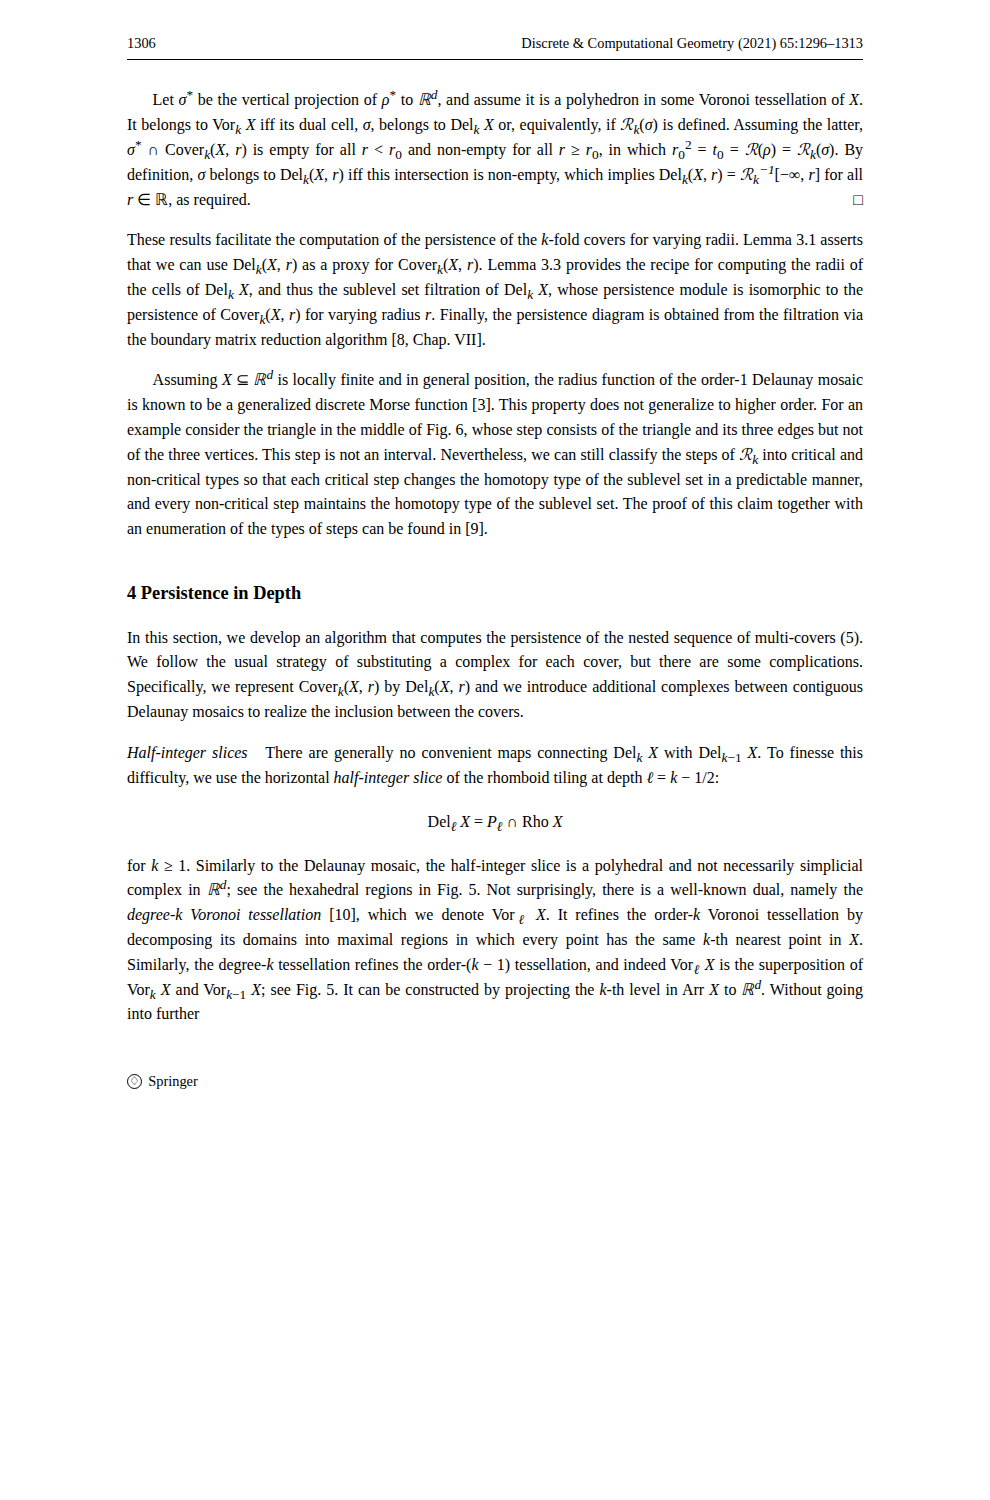1306 Discrete & Computational Geometry (2021) 65:1296–1313
Let σ* be the vertical projection of ρ* to ℝd, and assume it is a polyhedron in some Voronoi tessellation of X. It belongs to Vork X iff its dual cell, σ, belongs to Delk X or, equivalently, if ℛk(σ) is defined. Assuming the latter, σ* ∩ Coverk(X, r) is empty for all r < r0 and non-empty for all r ≥ r0, in which r02 = t0 = ℛ(ρ) = ℛk(σ). By definition, σ belongs to Delk(X, r) iff this intersection is non-empty, which implies Delk(X, r) = ℛk−1[−∞, r] for all r ∈ ℝ, as required. □
These results facilitate the computation of the persistence of the k-fold covers for varying radii. Lemma 3.1 asserts that we can use Delk(X, r) as a proxy for Coverk(X, r). Lemma 3.3 provides the recipe for computing the radii of the cells of Delk X, and thus the sublevel set filtration of Delk X, whose persistence module is isomorphic to the persistence of Coverk(X, r) for varying radius r. Finally, the persistence diagram is obtained from the filtration via the boundary matrix reduction algorithm [8, Chap. VII].
Assuming X ⊆ ℝd is locally finite and in general position, the radius function of the order-1 Delaunay mosaic is known to be a generalized discrete Morse function [3]. This property does not generalize to higher order. For an example consider the triangle in the middle of Fig. 6, whose step consists of the triangle and its three edges but not of the three vertices. This step is not an interval. Nevertheless, we can still classify the steps of ℛk into critical and non-critical types so that each critical step changes the homotopy type of the sublevel set in a predictable manner, and every non-critical step maintains the homotopy type of the sublevel set. The proof of this claim together with an enumeration of the types of steps can be found in [9].
4 Persistence in Depth
In this section, we develop an algorithm that computes the persistence of the nested sequence of multi-covers (5). We follow the usual strategy of substituting a complex for each cover, but there are some complications. Specifically, we represent Coverk(X, r) by Delk(X, r) and we introduce additional complexes between contiguous Delaunay mosaics to realize the inclusion between the covers.
Half-integer slices There are generally no convenient maps connecting Delk X with Delk−1 X. To finesse this difficulty, we use the horizontal half-integer slice of the rhomboid tiling at depth ℓ = k − 1/2:
Delℓ X = Pℓ ∩ Rho X
for k ≥ 1. Similarly to the Delaunay mosaic, the half-integer slice is a polyhedral and not necessarily simplicial complex in ℝd; see the hexahedral regions in Fig. 5. Not surprisingly, there is a well-known dual, namely the degree-k Voronoi tessellation [10], which we denote Vorℓ X. It refines the order-k Voronoi tessellation by decomposing its domains into maximal regions in which every point has the same k-th nearest point in X. Similarly, the degree-k tessellation refines the order-(k − 1) tessellation, and indeed Vorℓ X is the superposition of Vork X and Vork−1 X; see Fig. 5. It can be constructed by projecting the k-th level in Arr X to ℝd. Without going into further
♢ Springer